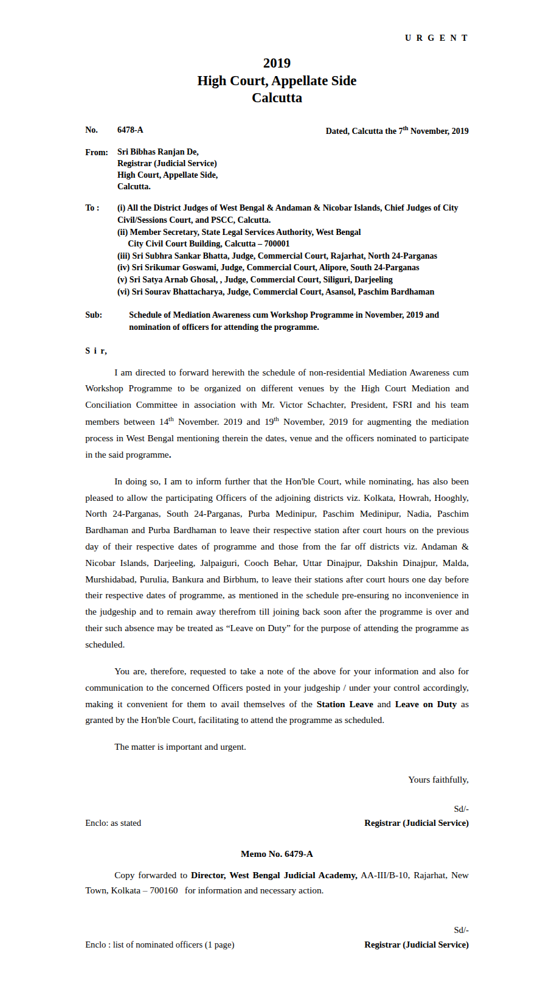U R G E N T
2019
High Court, Appellate Side
Calcutta
| No. | 6478-A | Dated, Calcutta the 7 th November, 2019 |
| From: | Sri Bibhas Ranjan De, Registrar (Judicial Service) High Court, Appellate Side, Calcutta. |
| To : | (i) All the District Judges of West Bengal & Andaman & Nicobar Islands, Chief Judges of City Civil/Sessions Court, and PSCC, Calcutta. (ii) Member Secretary, State Legal Services Authority, West Bengal City Civil Court Building, Calcutta – 700001 (iii) Sri Subhra Sankar Bhatta, Judge, Commercial Court, Rajarhat, North 24-Parganas (iv) Sri Srikumar Goswami, Judge, Commercial Court, Alipore, South 24-Parganas (v) Sri Satya Arnab Ghosal, , Judge, Commercial Court, Siliguri, Darjeeling (vi) Sri Sourav Bhattacharya, Judge, Commercial Court, Asansol, Paschim Bardhaman |
| Sub: | Schedule of Mediation Awareness cum Workshop Programme in November, 2019 and nomination of officers for attending the programme. |
S i r,
I am directed to forward herewith the schedule of non-residential Mediation Awareness cum Workshop Programme to be organized on different venues by the High Court Mediation and Conciliation Committee in association with Mr. Victor Schachter, President, FSRI and his team members between 14th November. 2019 and 19th November, 2019 for augmenting the mediation process in West Bengal mentioning therein the dates, venue and the officers nominated to participate in the said programme.
In doing so, I am to inform further that the Hon'ble Court, while nominating, has also been pleased to allow the participating Officers of the adjoining districts viz. Kolkata, Howrah, Hooghly, North 24-Parganas, South 24-Parganas, Purba Medinipur, Paschim Medinipur, Nadia, Paschim Bardhaman and Purba Bardhaman to leave their respective station after court hours on the previous day of their respective dates of programme and those from the far off districts viz. Andaman & Nicobar Islands, Darjeeling, Jalpaiguri, Cooch Behar, Uttar Dinajpur, Dakshin Dinajpur, Malda, Murshidabad, Purulia, Bankura and Birbhum, to leave their stations after court hours one day before their respective dates of programme, as mentioned in the schedule pre-ensuring no inconvenience in the judgeship and to remain away therefrom till joining back soon after the programme is over and their such absence may be treated as “Leave on Duty” for the purpose of attending the programme as scheduled.
You are, therefore, requested to take a note of the above for your information and also for communication to the concerned Officers posted in your judgeship / under your control accordingly, making it convenient for them to avail themselves of the Station Leave and Leave on Duty as granted by the Hon'ble Court, facilitating to attend the programme as scheduled.
The matter is important and urgent.
Yours faithfully,
| Enclo: as stated | Sd/- Registrar (Judicial Service) |
Memo No. 6479-A
Copy forwarded to Director, West Bengal Judicial Academy, AA-III/B-10, Rajarhat, New Town, Kolkata – 700160 for information and necessary action.
| Enclo : list of nominated officers (1 page) | Sd/- Registrar (Judicial Service) |